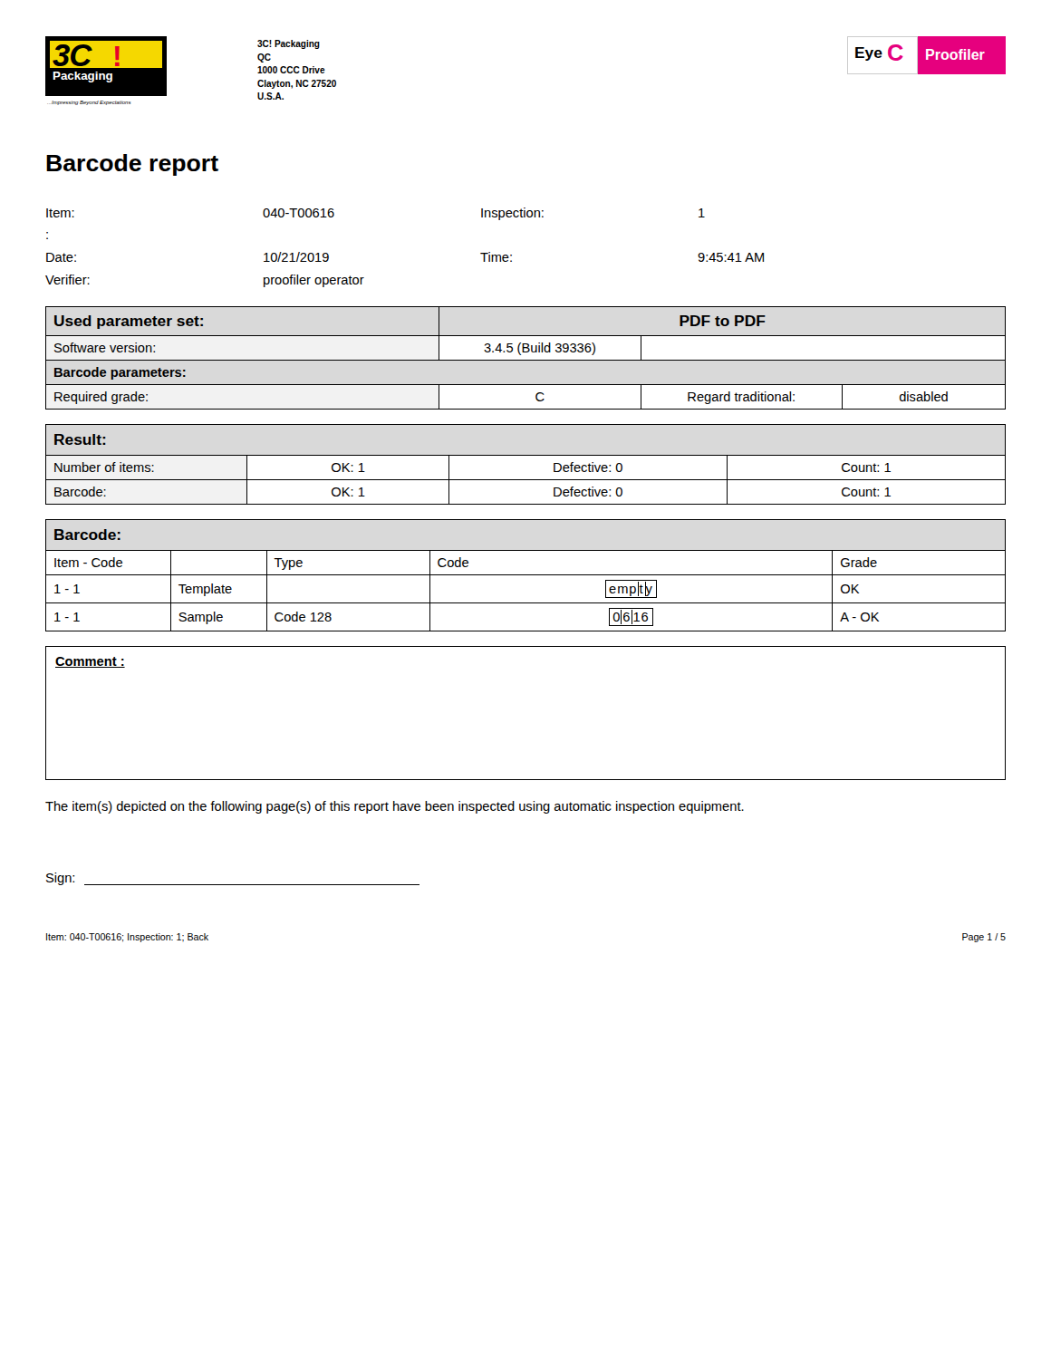3C
!
Packaging
...Impressing Beyond Expectations
3C! Packaging
QC
1000 CCC Drive
Clayton, NC 27520
U.S.A.
Eye
C
Proofiler
Barcode report
Item:
040-T00616
Inspection:
1
:
Date:
10/21/2019
Time:
9:45:41 AM
Verifier:
proofiler operator
| Used parameter set: | PDF to PDF |
| Software version: | 3.4.5 (Build 39336) | |
| Barcode parameters: |
| Required grade: | C | Regard traditional: | disabled |
| Result: |
| Number of items: | OK: 1 | Defective: 0 | Count: 1 |
| Barcode: | OK: 1 | Defective: 0 | Count: 1 |
| Barcode: |
| Item - Code | | Type | Code | Grade |
| 1 - 1 | Template | | emp t y | OK |
| 1 - 1 | Sample | Code 128 | 0 6 16 | A - OK |
Comment :
The item(s) depicted on the following page(s) of this report have been inspected using automatic inspection equipment.
Sign:
Item: 040-T00616; Inspection: 1; Back
Page 1 / 5